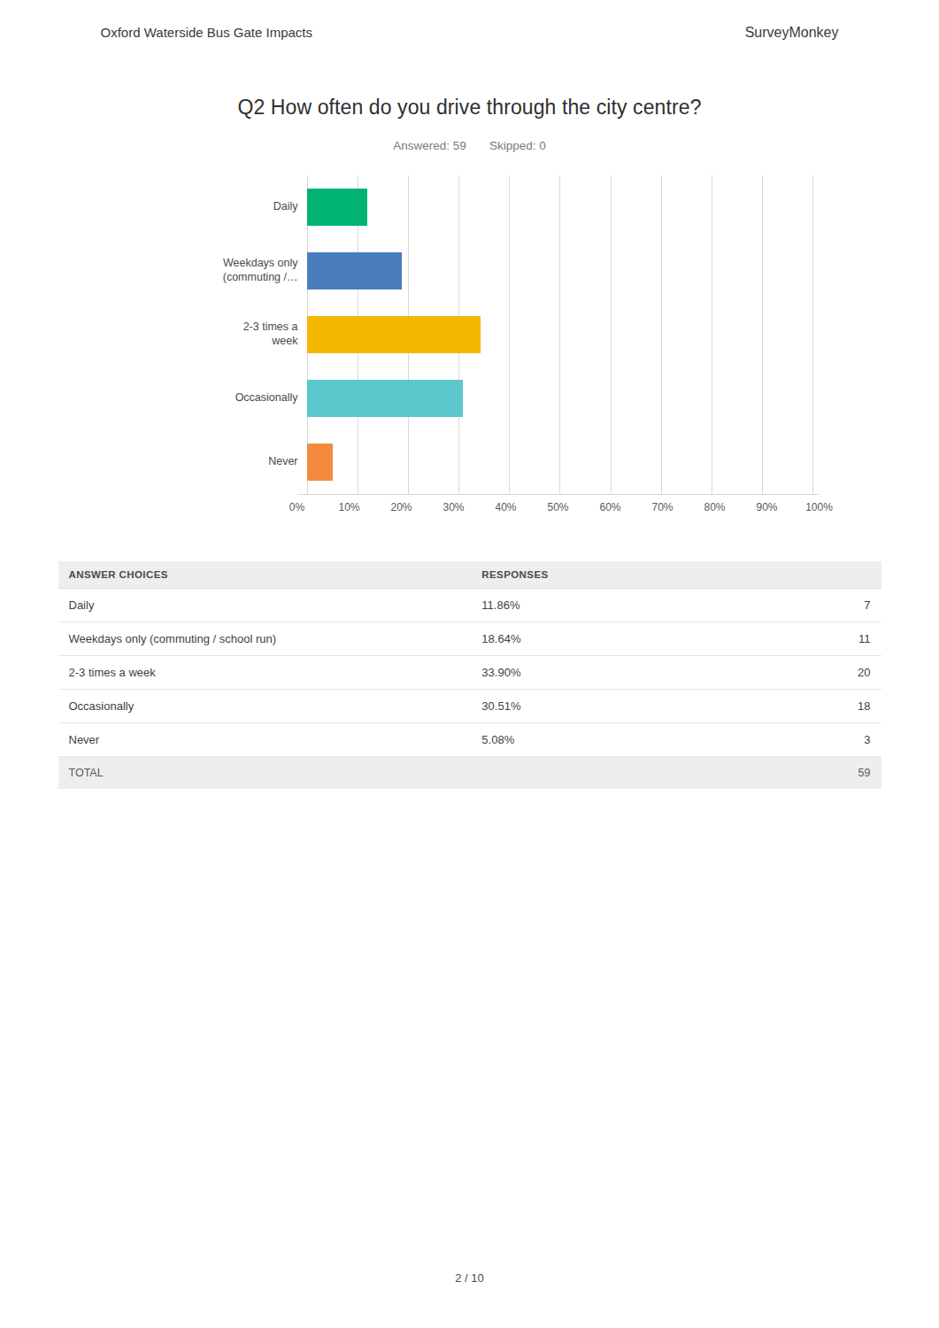Oxford Waterside Bus Gate Impacts
SurveyMonkey
Q2 How often do you drive through the city centre?
Answered: 59 Skipped: 0
| Daily | |
| Weekdays only (commuting /… | |
| 2-3 times a week | |
| Occasionally | |
| Never | |
0% 10% 20% 30% 40% 50% 60% 70% 80% 90% 100%
| ANSWER CHOICES | RESPONSES |
| --- | --- |
| Daily | 11.86% | 7 |
| Weekdays only (commuting / school run) | 18.64% | 11 |
| 2-3 times a week | 33.90% | 20 |
| Occasionally | 30.51% | 18 |
| Never | 5.08% | 3 |
| TOTAL | | 59 |
2 / 10